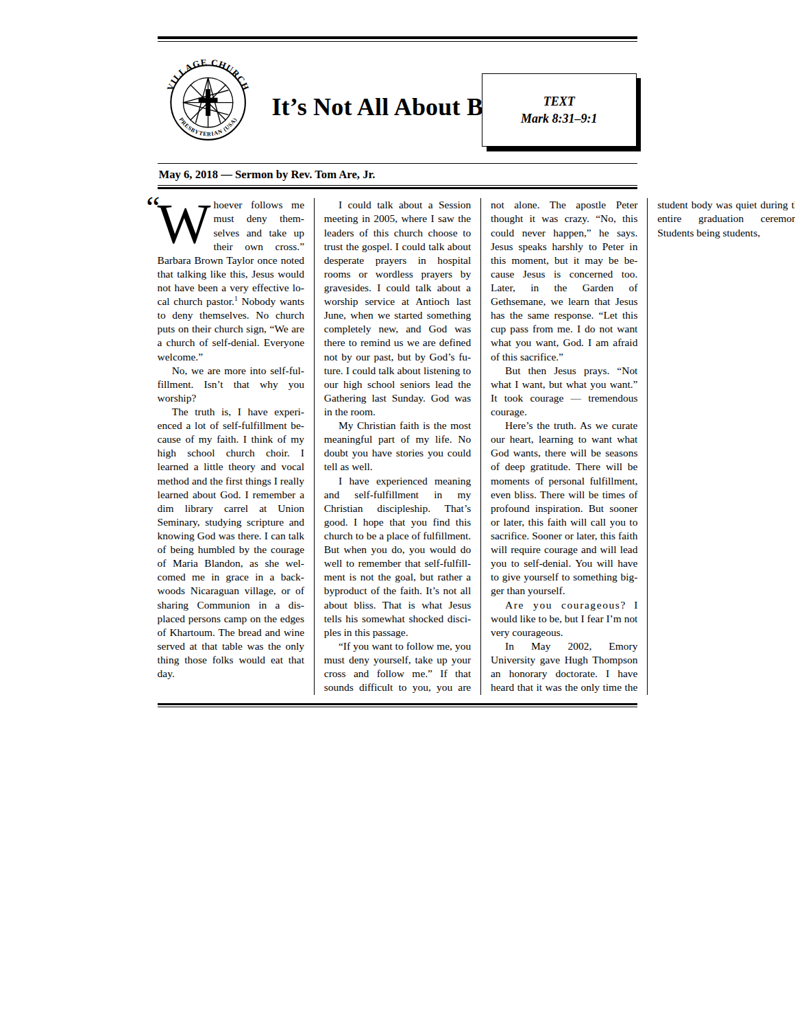VILLAGE CHURCH PRESBYTERIAN (USA)
It’s Not All About Bliss
TEXT
Mark 8:31–9:1
May 6, 2018 — Sermon by Rev. Tom Are, Jr.
“Whoever follows me must deny themselves and take up their own cross.” Barbara Brown Taylor once noted that talking like this, Jesus would not have been a very effective local church pastor.1 Nobody wants to deny themselves. No church puts on their church sign, “We are a church of self-denial. Everyone welcome.”
No, we are more into self-fulfillment. Isn’t that why you worship?
The truth is, I have experienced a lot of self-fulfillment because of my faith. I think of my high school church choir. I learned a little theory and vocal method and the first things I really learned about God. I remember a dim library carrel at Union Seminary, studying scripture and knowing God was there. I can talk of being humbled by the courage of Maria Blandon, as she welcomed me in grace in a backwoods Nicaraguan village, or of sharing Communion in a displaced persons camp on the edges of Khartoum. The bread and wine served at that table was the only thing those folks would eat that day.
I could talk about a Session meeting in 2005, where I saw the leaders of this church choose to trust the gospel. I could talk about desperate prayers in hospital rooms or wordless prayers by gravesides. I could talk about a worship service at Antioch last June, when we started something completely new, and God was there to remind us we are defined not by our past, but by God’s future. I could talk about listening to our high school seniors lead the Gathering last Sunday. God was in the room.
My Christian faith is the most meaningful part of my life. No doubt you have stories you could tell as well.
I have experienced meaning and self-fulfillment in my Christian discipleship. That’s good. I hope that you find this church to be a place of fulfillment. But when you do, you would do well to remember that self-fulfillment is not the goal, but rather a byproduct of the faith. It’s not all about bliss. That is what Jesus tells his somewhat shocked disciples in this passage.
“If you want to follow me, you must deny yourself, take up your cross and follow me.” If that sounds difficult to you, you are not alone. The apostle Peter thought it was crazy. “No, this could never happen,” he says. Jesus speaks harshly to Peter in this moment, but it may be because Jesus is concerned too. Later, in the Garden of Gethsemane, we learn that Jesus has the same response. “Let this cup pass from me. I do not want what you want, God. I am afraid of this sacrifice.”
But then Jesus prays. “Not what I want, but what you want.” It took courage — tremendous courage.
Here’s the truth. As we curate our heart, learning to want what God wants, there will be seasons of deep gratitude. There will be moments of personal fulfillment, even bliss. There will be times of profound inspiration. But sooner or later, this faith will call you to sacrifice. Sooner or later, this faith will require courage and will lead you to self-denial. You will have to give yourself to something bigger than yourself.
Are you courageous? I would like to be, but I fear I’m not very courageous.
In May 2002, Emory University gave Hugh Thompson an honorary doctorate. I have heard that it was the only time the student body was quiet during the entire graduation ceremony. Students being students,